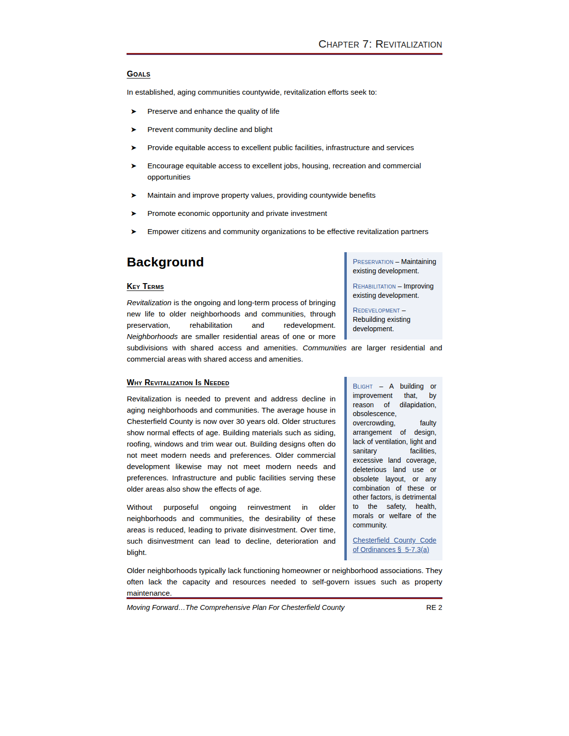Chapter 7: Revitalization
Goals
In established, aging communities countywide, revitalization efforts seek to:
Preserve and enhance the quality of life
Prevent community decline and blight
Provide equitable access to excellent public facilities, infrastructure and services
Encourage equitable access to excellent jobs, housing, recreation and commercial opportunities
Maintain and improve property values, providing countywide benefits
Promote economic opportunity and private investment
Empower citizens and community organizations to be effective revitalization partners
Preservation – Maintaining existing development.
Rehabilitation – Improving existing development.
Redevelopment – Rebuilding existing development.
Background
Key Terms
Revitalization is the ongoing and long-term process of bringing new life to older neighborhoods and communities, through preservation, rehabilitation and redevelopment. Neighborhoods are smaller residential areas of one or more subdivisions with shared access and amenities. Communities are larger residential and commercial areas with shared access and amenities.
Blight – A building or improvement that, by reason of dilapidation, obsolescence, overcrowding, faulty arrangement of design, lack of ventilation, light and sanitary facilities, excessive land coverage, deleterious land use or obsolete layout, or any combination of these or other factors, is detrimental to the safety, health, morals or welfare of the community.
Chesterfield County Code of Ordinances § 5-7.3(a)
Why Revitalization Is Needed
Revitalization is needed to prevent and address decline in aging neighborhoods and communities. The average house in Chesterfield County is now over 30 years old. Older structures show normal effects of age. Building materials such as siding, roofing, windows and trim wear out. Building designs often do not meet modern needs and preferences. Older commercial development likewise may not meet modern needs and preferences. Infrastructure and public facilities serving these older areas also show the effects of age.
Without purposeful ongoing reinvestment in older neighborhoods and communities, the desirability of these areas is reduced, leading to private disinvestment. Over time, such disinvestment can lead to decline, deterioration and blight.
Older neighborhoods typically lack functioning homeowner or neighborhood associations. They often lack the capacity and resources needed to self-govern issues such as property maintenance.
Moving Forward…The Comprehensive Plan For Chesterfield County RE 2